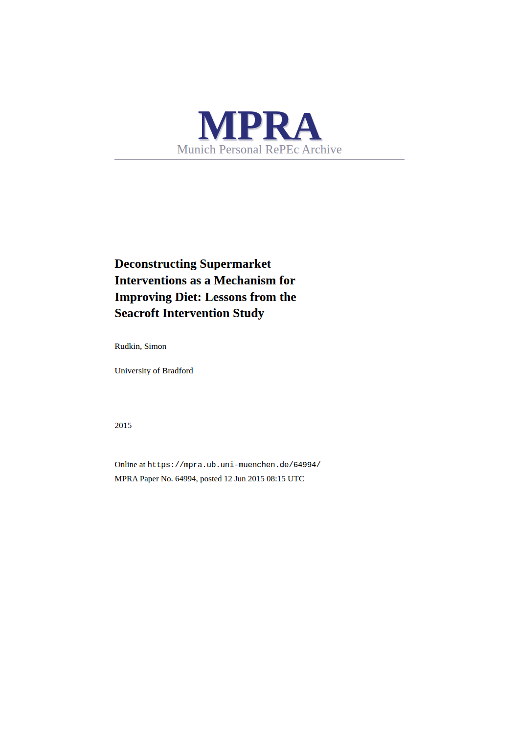MPRA
Munich Personal RePEc Archive
Deconstructing Supermarket
Interventions as a Mechanism for
Improving Diet: Lessons from the
Seacroft Intervention Study
Rudkin, Simon
University of Bradford
2015
Online at https://mpra.ub.uni-muenchen.de/64994/
MPRA Paper No. 64994, posted 12 Jun 2015 08:15 UTC